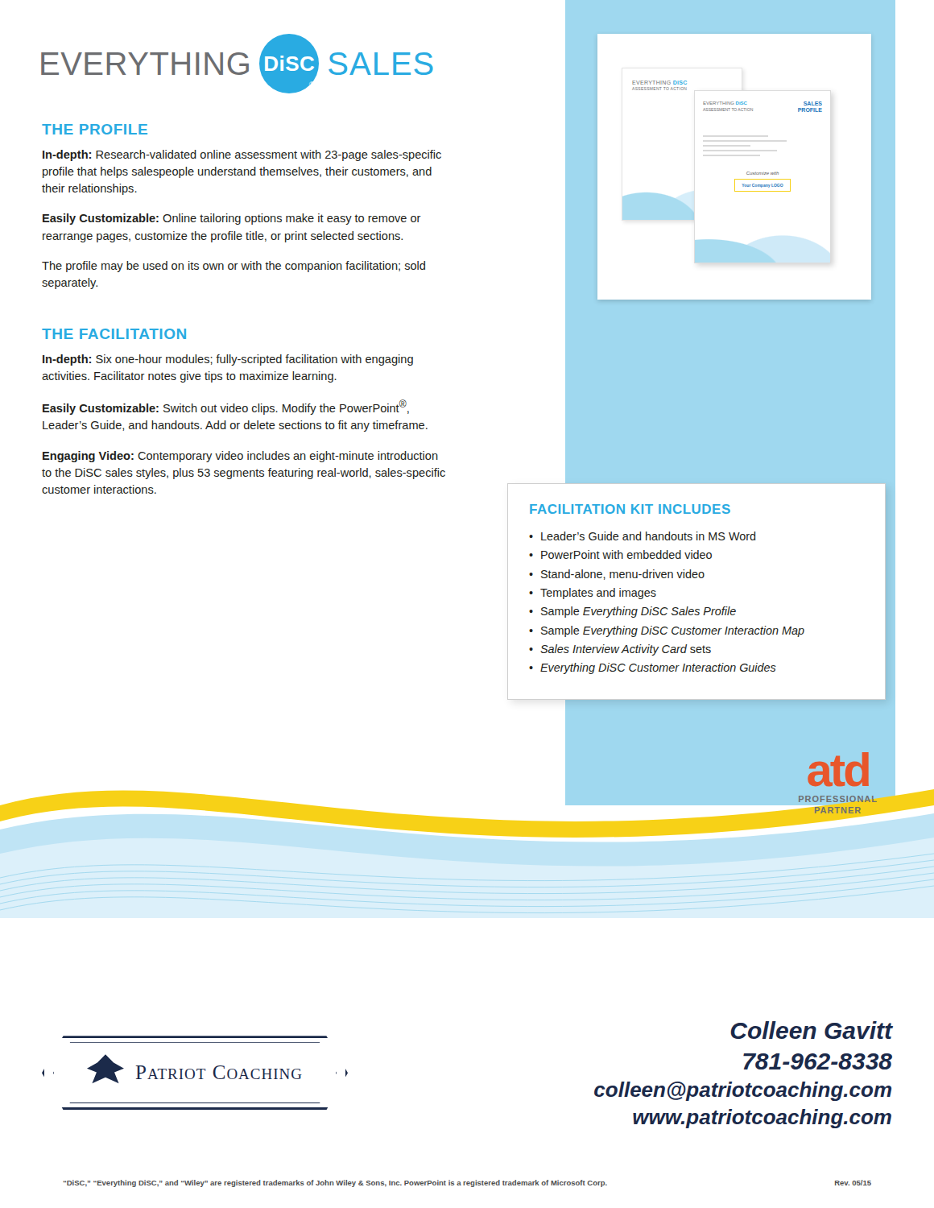EVERYTHING DiSC® SALES
EVERYTHING DiSC
ASSESSMENT TO ACTION
EVERYTHING DiSC
ASSESSMENT TO ACTION
SALES
PROFILE
Customize with
Your Company LOGO
The Profile
In-depth: Research-validated online assessment with 23-page sales-specific profile that helps salespeople understand themselves, their customers, and their relationships.
Easily Customizable: Online tailoring options make it easy to remove or rearrange pages, customize the profile title, or print selected sections.
The profile may be used on its own or with the companion facilitation; sold separately.
The Facilitation
In-depth: Six one-hour modules; fully-scripted facilitation with engaging activities. Facilitator notes give tips to maximize learning.
Easily Customizable: Switch out video clips. Modify the PowerPoint®, Leader’s Guide, and handouts. Add or delete sections to fit any timeframe.
Engaging Video: Contemporary video includes an eight-minute introduction to the DiSC sales styles, plus 53 segments featuring real-world, sales-specific customer interactions.
Facilitation Kit Includes
Leader’s Guide and handouts in MS Word
PowerPoint with embedded video
Stand-alone, menu-driven video
Templates and images
Sample Everything DiSC Sales Profile
Sample Everything DiSC Customer Interaction Map
Sales Interview Activity Card sets
Everything DiSC Customer Interaction Guides
atd
PROFESSIONAL
PARTNER
PATRIOT COACHING
Colleen Gavitt
781-962-8338
colleen@patriotcoaching.com
www.patriotcoaching.com
“DiSC,” “Everything DiSC,” and “Wiley” are registered trademarks of John Wiley & Sons, Inc. PowerPoint is a registered trademark of Microsoft Corp.
Rev. 05/15